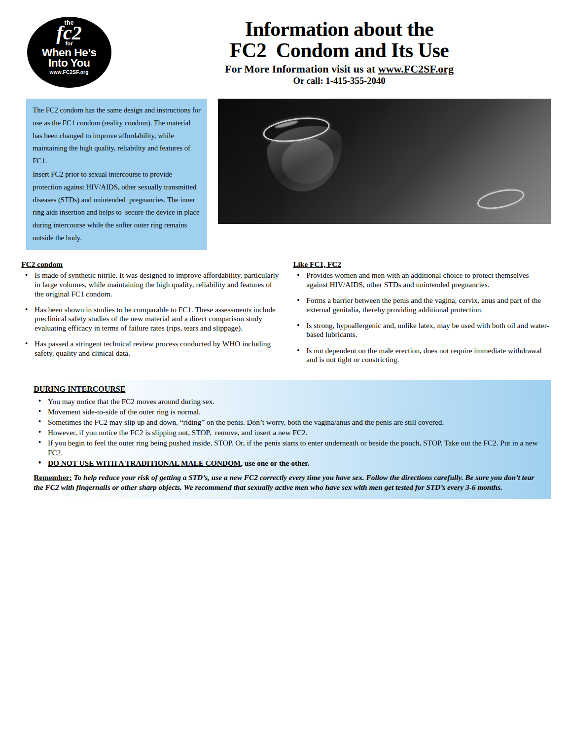the
fc2
for
When He’s
Into You
www.FC2SF.org
Information about the
FC2 Condom and Its Use
For More Information visit us at www.FC2SF.org
Or call: 1-415-355-2040
The FC2 condom has the same design and instructions for use as the FC1 condom (reality condom). The material has been changed to improve affordability, while maintaining the high quality, reliability and features of FC1.
Insert FC2 prior to sexual intercourse to provide protection against HIV/AIDS, other sexually transmitted diseases (STDs) and unintended pregnancies. The inner ring aids insertion and helps to secure the device in place during intercourse while the softer outer ring remains outside the body.
FC2 condom
Is made of synthetic nitrile. It was designed to improve affordability, particularly in large volumes, while maintaining the high quality, reliability and features of the original FC1 condom.
Has been shown in studies to be comparable to FC1. These assessments include preclinical safety studies of the new material and a direct comparison study evaluating efficacy in terms of failure rates (rips, tears and slippage).
Has passed a stringent technical review process conducted by WHO including safety, quality and clinical data.
Like FC1, FC2
Provides women and men with an additional choice to protect themselves against HIV/AIDS, other STDs and unintended pregnancies.
Forms a barrier between the penis and the vagina, cervix, anus and part of the external genitalia, thereby providing additional protection.
Is strong, hypoallergenic and, unlike latex, may be used with both oil and water-based lubricants.
Is not dependent on the male erection, does not require immediate withdrawal and is not tight or constricting.
DURING INTERCOURSE
You may notice that the FC2 moves around during sex.
Movement side-to-side of the outer ring is normal.
Sometimes the FC2 may slip up and down, “riding” on the penis. Don’t worry, both the vagina/anus and the penis are still covered.
However, if you notice the FC2 is slipping out, STOP, remove, and insert a new FC2.
If you begin to feel the outer ring being pushed inside, STOP. Or, if the penis starts to enter underneath or beside the pouch, STOP. Take out the FC2. Put in a new FC2.
DO NOT USE WITH A TRADITIONAL MALE CONDOM, use one or the other.
Remember: To help reduce your risk of getting a STD’s, use a new FC2 correctly every time you have sex. Follow the directions carefully. Be sure you don’t tear the FC2 with fingernails or other sharp objects. We recommend that sexually active men who have sex with men get tested for STD’s every 3-6 months.